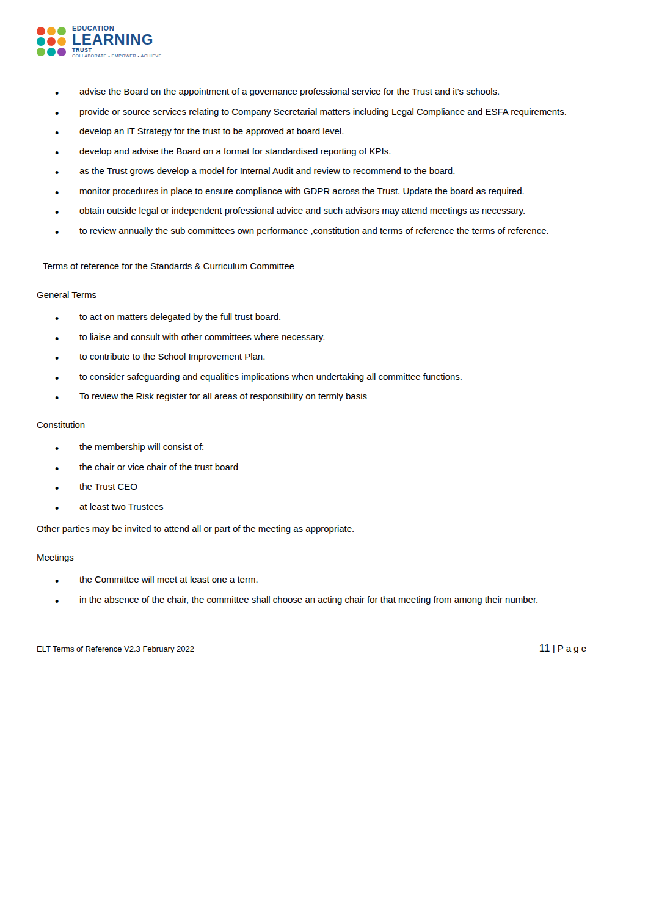EDUCATION
LEARNING
TRUST
COLLABORATE • EMPOWER • ACHIEVE
advise the Board on the appointment of a governance professional service for the Trust and it's schools.
provide or source services relating to Company Secretarial matters including Legal Compliance and ESFA requirements.
develop an IT Strategy for the trust to be approved at board level.
develop and advise the Board on a format for standardised reporting of KPIs.
as the Trust grows develop a model for Internal Audit and review to recommend to the board.
monitor procedures in place to ensure compliance with GDPR across the Trust. Update the board as required.
obtain outside legal or independent professional advice and such advisors may attend meetings as necessary.
to review annually the sub committees own performance ,constitution and terms of reference the terms of reference.
Terms of reference for the Standards & Curriculum Committee
General Terms
to act on matters delegated by the full trust board.
to liaise and consult with other committees where necessary.
to contribute to the School Improvement Plan.
to consider safeguarding and equalities implications when undertaking all committee functions.
To review the Risk register for all areas of responsibility on termly basis
Constitution
the membership will consist of:
the chair or vice chair of the trust board
the Trust CEO
at least two Trustees
Other parties may be invited to attend all or part of the meeting as appropriate.
Meetings
the Committee will meet at least one a term.
in the absence of the chair, the committee shall choose an acting chair for that meeting from among their number.
ELT Terms of Reference V2.3 February 2022 11 | P a g e